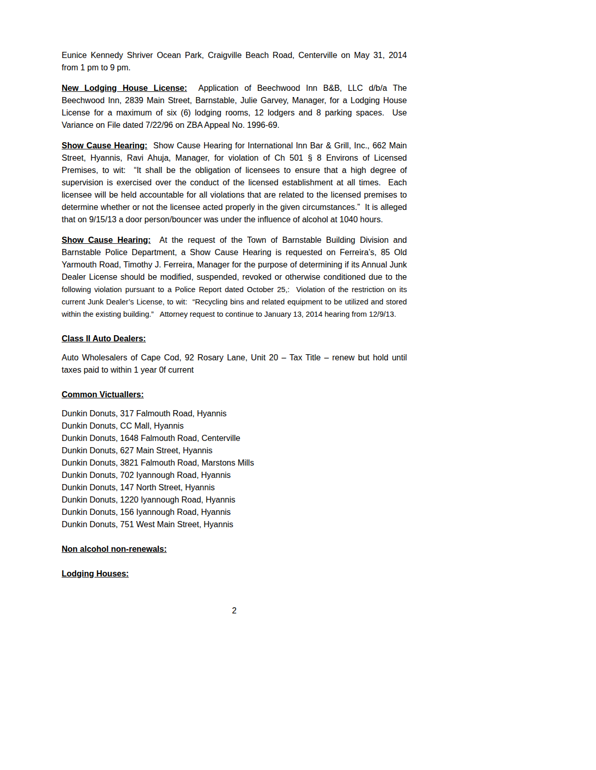Eunice Kennedy Shriver Ocean Park, Craigville Beach Road, Centerville on May 31, 2014 from 1 pm to 9 pm.
New Lodging House License: Application of Beechwood Inn B&B, LLC d/b/a The Beechwood Inn, 2839 Main Street, Barnstable, Julie Garvey, Manager, for a Lodging House License for a maximum of six (6) lodging rooms, 12 lodgers and 8 parking spaces. Use Variance on File dated 7/22/96 on ZBA Appeal No. 1996-69.
Show Cause Hearing: Show Cause Hearing for International Inn Bar & Grill, Inc., 662 Main Street, Hyannis, Ravi Ahuja, Manager, for violation of Ch 501 § 8 Environs of Licensed Premises, to wit: “It shall be the obligation of licensees to ensure that a high degree of supervision is exercised over the conduct of the licensed establishment at all times. Each licensee will be held accountable for all violations that are related to the licensed premises to determine whether or not the licensee acted properly in the given circumstances.” It is alleged that on 9/15/13 a door person/bouncer was under the influence of alcohol at 1040 hours.
Show Cause Hearing: At the request of the Town of Barnstable Building Division and Barnstable Police Department, a Show Cause Hearing is requested on Ferreira’s, 85 Old Yarmouth Road, Timothy J. Ferreira, Manager for the purpose of determining if its Annual Junk Dealer License should be modified, suspended, revoked or otherwise conditioned due to the following violation pursuant to a Police Report dated October 25,: Violation of the restriction on its current Junk Dealer’s License, to wit: “Recycling bins and related equipment to be utilized and stored within the existing building.” Attorney request to continue to January 13, 2014 hearing from 12/9/13.
Class II Auto Dealers:
Auto Wholesalers of Cape Cod, 92 Rosary Lane, Unit 20 – Tax Title – renew but hold until taxes paid to within 1 year 0f current
Common Victuallers:
Dunkin Donuts, 317 Falmouth Road, Hyannis
Dunkin Donuts, CC Mall, Hyannis
Dunkin Donuts, 1648 Falmouth Road, Centerville
Dunkin Donuts, 627 Main Street, Hyannis
Dunkin Donuts, 3821 Falmouth Road, Marstons Mills
Dunkin Donuts, 702 Iyannough Road, Hyannis
Dunkin Donuts, 147 North Street, Hyannis
Dunkin Donuts, 1220 Iyannough Road, Hyannis
Dunkin Donuts, 156 Iyannough Road, Hyannis
Dunkin Donuts, 751 West Main Street, Hyannis
Non alcohol non-renewals:
Lodging Houses:
2